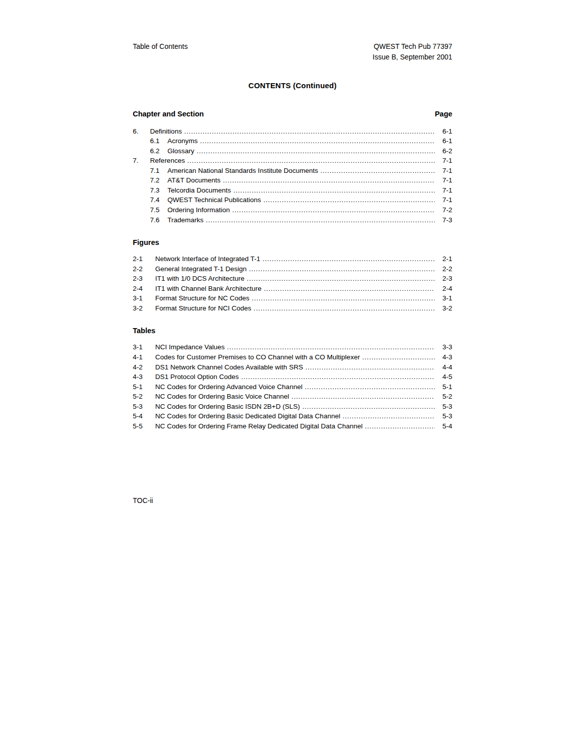Table of Contents
QWEST Tech Pub 77397
Issue B, September 2001
CONTENTS (Continued)
Chapter and Section Page
6. Definitions 6-1
6.1 Acronyms 6-1
6.2 Glossary 6-2
7. References 7-1
7.1 American National Standards Institute Documents 7-1
7.2 AT&T Documents 7-1
7.3 Telcordia Documents 7-1
7.4 QWEST Technical Publications 7-1
7.5 Ordering Information 7-2
7.6 Trademarks 7-3
Figures
2-1 Network Interface of Integrated T-12-1
2-2 General Integrated T-1 Design 2-2
2-3 IT1 with 1/0 DCS Architecture 2-3
2-4 IT1 with Channel Bank Architecture 2-4
3-1 Format Structure for NC Codes 3-1
3-2 Format Structure for NCI Codes 3-2
Tables
3-1 NCI Impedance Values 3-3
4-1 Codes for Customer Premises to CO Channel with a CO Multiplexer 4-3
4-2 DS1 Network Channel Codes Available with SRS 4-4
4-3 DS1 Protocol Option Codes 4-5
5-1 NC Codes for Ordering Advanced Voice Channel 5-1
5-2 NC Codes for Ordering Basic Voice Channel 5-2
5-3 NC Codes for Ordering Basic ISDN 2B+D (SLS) 5-3
5-4 NC Codes for Ordering Basic Dedicated Digital Data Channel 5-3
5-5 NC Codes for Ordering Frame Relay Dedicated Digital Data Channel 5-4
TOC-ii